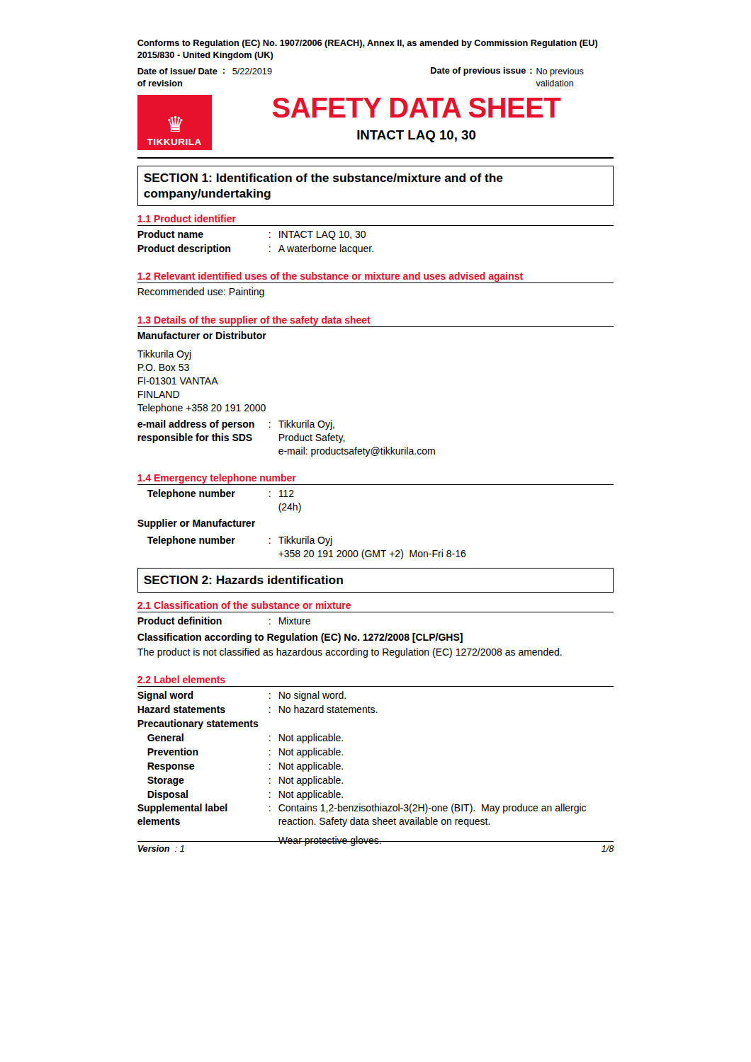Conforms to Regulation (EC) No. 1907/2006 (REACH), Annex II, as amended by Commission Regulation (EU) 2015/830 - United Kingdom (UK)
Date of issue/ Date of revision
:
5/22/2019
Date of previous issue
:
No previous validation
♛
TIKKURILA
SAFETY DATA SHEET
INTACT LAQ 10, 30
SECTION 1: Identification of the substance/mixture and of the company/undertaking
1.1 Product identifier
Product name
:
INTACT LAQ 10, 30
Product description
:
A waterborne lacquer.
1.2 Relevant identified uses of the substance or mixture and uses advised against
Recommended use: Painting
1.3 Details of the supplier of the safety data sheet
Manufacturer or Distributor
Tikkurila Oyj
P.O. Box 53
FI-01301 VANTAA
FINLAND
Telephone +358 20 191 2000
e-mail address of person responsible for this SDS
:
Tikkurila Oyj,
Product Safety,
e-mail: productsafety@tikkurila.com
1.4 Emergency telephone number
Telephone number
:
112
(24h)
Supplier or Manufacturer
Telephone number
:
Tikkurila Oyj
+358 20 191 2000 (GMT +2) Mon-Fri 8-16
SECTION 2: Hazards identification
2.1 Classification of the substance or mixture
Product definition
:
Mixture
Classification according to Regulation (EC) No. 1272/2008 [CLP/GHS]
The product is not classified as hazardous according to Regulation (EC) 1272/2008 as amended.
2.2 Label elements
Signal word
:
No signal word.
Hazard statements
:
No hazard statements.
Precautionary statements
General
:
Not applicable.
Prevention
:
Not applicable.
Response
:
Not applicable.
Storage
:
Not applicable.
Disposal
:
Not applicable.
Supplemental label elements
:
Contains 1,2-benzisothiazol-3(2H)-one (BIT). May produce an allergic reaction. Safety data sheet available on request.
Wear protective gloves.
Version : 1
1/8